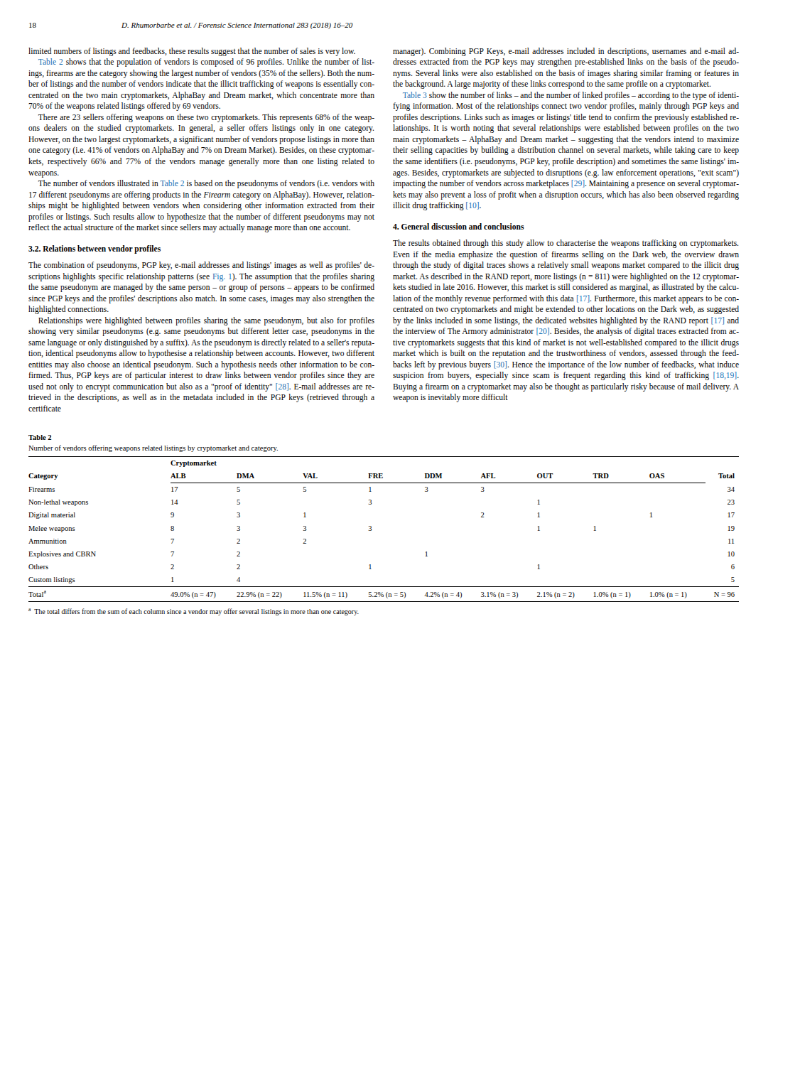18
D. Rhumorbarbe et al. / Forensic Science International 283 (2018) 16–20
limited numbers of listings and feedbacks, these results suggest that the number of sales is very low.
Table 2 shows that the population of vendors is composed of 96 profiles. Unlike the number of listings, firearms are the category showing the largest number of vendors (35% of the sellers). Both the number of listings and the number of vendors indicate that the illicit trafficking of weapons is essentially concentrated on the two main cryptomarkets, AlphaBay and Dream market, which concentrate more than 70% of the weapons related listings offered by 69 vendors.
There are 23 sellers offering weapons on these two cryptomarkets. This represents 68% of the weapons dealers on the studied cryptomarkets. In general, a seller offers listings only in one category. However, on the two largest cryptomarkets, a significant number of vendors propose listings in more than one category (i.e. 41% of vendors on AlphaBay and 7% on Dream Market). Besides, on these cryptomarkets, respectively 66% and 77% of the vendors manage generally more than one listing related to weapons.
The number of vendors illustrated in Table 2 is based on the pseudonyms of vendors (i.e. vendors with 17 different pseudonyms are offering products in the Firearm category on AlphaBay). However, relationships might be highlighted between vendors when considering other information extracted from their profiles or listings. Such results allow to hypothesize that the number of different pseudonyms may not reflect the actual structure of the market since sellers may actually manage more than one account.
3.2. Relations between vendor profiles
The combination of pseudonyms, PGP key, e-mail addresses and listings' images as well as profiles' descriptions highlights specific relationship patterns (see Fig. 1). The assumption that the profiles sharing the same pseudonym are managed by the same person – or group of persons – appears to be confirmed since PGP keys and the profiles' descriptions also match. In some cases, images may also strengthen the highlighted connections.
Relationships were highlighted between profiles sharing the same pseudonym, but also for profiles showing very similar pseudonyms (e.g. same pseudonyms but different letter case, pseudonyms in the same language or only distinguished by a suffix). As the pseudonym is directly related to a seller's reputation, identical pseudonyms allow to hypothesise a relationship between accounts. However, two different entities may also choose an identical pseudonym. Such a hypothesis needs other information to be confirmed. Thus, PGP keys are of particular interest to draw links between vendor profiles since they are used not only to encrypt communication but also as a "proof of identity" [28]. E-mail addresses are retrieved in the descriptions, as well as in the metadata included in the PGP keys (retrieved through a certificate
manager). Combining PGP Keys, e-mail addresses included in descriptions, usernames and e-mail addresses extracted from the PGP keys may strengthen pre-established links on the basis of the pseudonyms. Several links were also established on the basis of images sharing similar framing or features in the background. A large majority of these links correspond to the same profile on a cryptomarket.
Table 3 show the number of links – and the number of linked profiles – according to the type of identifying information. Most of the relationships connect two vendor profiles, mainly through PGP keys and profiles descriptions. Links such as images or listings' title tend to confirm the previously established relationships. It is worth noting that several relationships were established between profiles on the two main cryptomarkets – AlphaBay and Dream market – suggesting that the vendors intend to maximize their selling capacities by building a distribution channel on several markets, while taking care to keep the same identifiers (i.e. pseudonyms, PGP key, profile description) and sometimes the same listings' images. Besides, cryptomarkets are subjected to disruptions (e.g. law enforcement operations, "exit scam") impacting the number of vendors across marketplaces [29]. Maintaining a presence on several cryptomarkets may also prevent a loss of profit when a disruption occurs, which has also been observed regarding illicit drug trafficking [10].
4. General discussion and conclusions
The results obtained through this study allow to characterise the weapons trafficking on cryptomarkets. Even if the media emphasize the question of firearms selling on the Dark web, the overview drawn through the study of digital traces shows a relatively small weapons market compared to the illicit drug market. As described in the RAND report, more listings (n = 811) were highlighted on the 12 cryptomarkets studied in late 2016. However, this market is still considered as marginal, as illustrated by the calculation of the monthly revenue performed with this data [17]. Furthermore, this market appears to be concentrated on two cryptomarkets and might be extended to other locations on the Dark web, as suggested by the links included in some listings, the dedicated websites highlighted by the RAND report [17] and the interview of The Armory administrator [20]. Besides, the analysis of digital traces extracted from active cryptomarkets suggests that this kind of market is not well-established compared to the illicit drugs market which is built on the reputation and the trustworthiness of vendors, assessed through the feedbacks left by previous buyers [30]. Hence the importance of the low number of feedbacks, what induce suspicion from buyers, especially since scam is frequent regarding this kind of trafficking [18,19]. Buying a firearm on a cryptomarket may also be thought as particularly risky because of mail delivery. A weapon is inevitably more difficult
Table 2 Number of vendors offering weapons related listings by cryptomarket and category.
| Category | Cryptomarket | Total |
| --- | --- | --- |
| ALB | DMA | VAL | FRE | DDM | AFL | OUT | TRD | OAS |
| Firearms | 17 | 5 | 5 | 1 | 3 | 3 | | | | 34 |
| Non-lethal weapons | 14 | 5 | | 3 | | | 1 | | | 23 |
| Digital material | 9 | 3 | 1 | | | 2 | 1 | | 1 | 17 |
| Melee weapons | 8 | 3 | 3 | 3 | | | 1 | 1 | | 19 |
| Ammunition | 7 | 2 | 2 | | | | | | | 11 |
| Explosives and CBRN | 7 | 2 | | | 1 | | | | | 10 |
| Others | 2 | 2 | | 1 | | | 1 | | | 6 |
| Custom listings | 1 | 4 | | | | | | | | 5 |
| Total a | 49.0% (n = 47) | 22.9% (n = 22) | 11.5% (n = 11) | 5.2% (n = 5) | 4.2% (n = 4) | 3.1% (n = 3) | 2.1% (n = 2) | 1.0% (n = 1) | 1.0% (n = 1) | N = 96 |
a The total differs from the sum of each column since a vendor may offer several listings in more than one category.